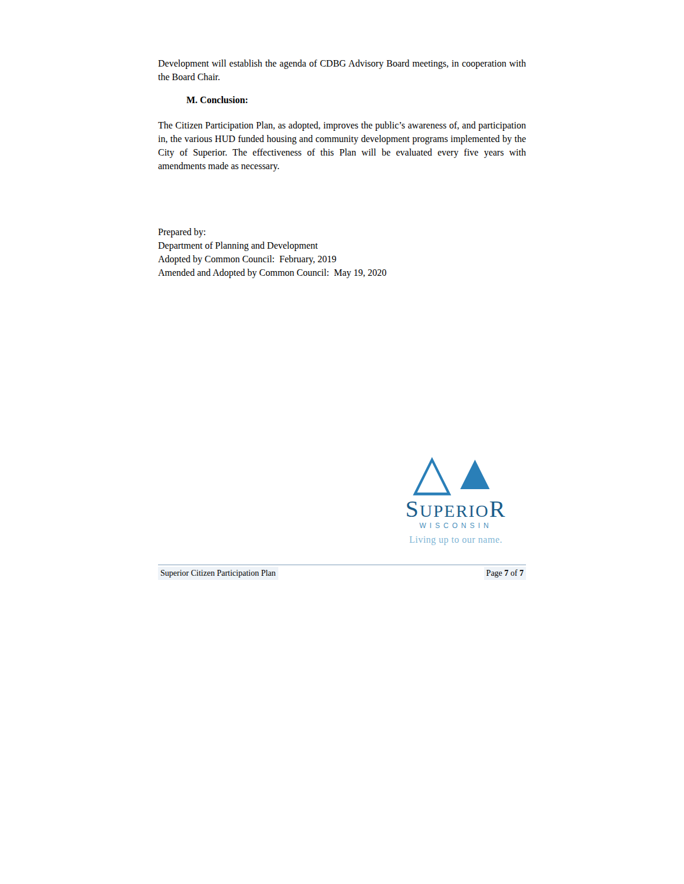Development will establish the agenda of CDBG Advisory Board meetings, in cooperation with the Board Chair.
M. Conclusion:
The Citizen Participation Plan, as adopted, improves the public’s awareness of, and participation in, the various HUD funded housing and community development programs implemented by the City of Superior. The effectiveness of this Plan will be evaluated every five years with amendments made as necessary.
Prepared by:
Department of Planning and Development
Adopted by Common Council: February, 2019
Amended and Adopted by Common Council: May 19, 2020
△▲
SUPERIOR
WISCONSIN
Living up to our name.
Superior Citizen Participation Plan
Page 7 of 7